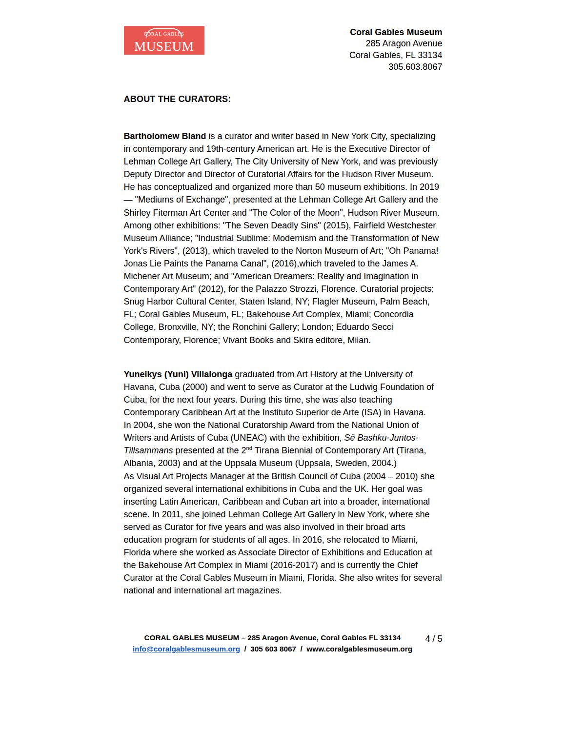CORAL GABLES
MUSEUM
Coral Gables Museum
285 Aragon Avenue
Coral Gables, FL 33134
305.603.8067
ABOUT THE CURATORS:
Bartholomew Bland is a curator and writer based in New York City, specializing in contemporary and 19th-century American art. He is the Executive Director of Lehman College Art Gallery, The City University of New York, and was previously Deputy Director and Director of Curatorial Affairs for the Hudson River Museum. He has conceptualized and organized more than 50 museum exhibitions. In 2019 — "Mediums of Exchange", presented at the Lehman College Art Gallery and the Shirley Fiterman Art Center and "The Color of the Moon", Hudson River Museum. Among other exhibitions: "The Seven Deadly Sins" (2015), Fairfield Westchester Museum Alliance; "Industrial Sublime: Modernism and the Transformation of New York's Rivers", (2013), which traveled to the Norton Museum of Art; "Oh Panama! Jonas Lie Paints the Panama Canal", (2016),which traveled to the James A. Michener Art Museum; and "American Dreamers: Reality and Imagination in Contemporary Art" (2012), for the Palazzo Strozzi, Florence. Curatorial projects: Snug Harbor Cultural Center, Staten Island, NY; Flagler Museum, Palm Beach, FL; Coral Gables Museum, FL; Bakehouse Art Complex, Miami; Concordia College, Bronxville, NY; the Ronchini Gallery; London; Eduardo Secci Contemporary, Florence; Vivant Books and Skira editore, Milan.
Yuneikys (Yuni) Villalonga graduated from Art History at the University of Havana, Cuba (2000) and went to serve as Curator at the Ludwig Foundation of Cuba, for the next four years. During this time, she was also teaching Contemporary Caribbean Art at the Instituto Superior de Arte (ISA) in Havana.
In 2004, she won the National Curatorship Award from the National Union of Writers and Artists of Cuba (UNEAC) with the exhibition, Së Bashku-Juntos-Tillsammans presented at the 2nd Tirana Biennial of Contemporary Art (Tirana, Albania, 2003) and at the Uppsala Museum (Uppsala, Sweden, 2004.)
As Visual Art Projects Manager at the British Council of Cuba (2004 – 2010) she organized several international exhibitions in Cuba and the UK. Her goal was inserting Latin American, Caribbean and Cuban art into a broader, international scene. In 2011, she joined Lehman College Art Gallery in New York, where she served as Curator for five years and was also involved in their broad arts education program for students of all ages. In 2016, she relocated to Miami, Florida where she worked as Associate Director of Exhibitions and Education at the Bakehouse Art Complex in Miami (2016-2017) and is currently the Chief Curator at the Coral Gables Museum in Miami, Florida. She also writes for several national and international art magazines.
4 / 5
CORAL GABLES MUSEUM – 285 Aragon Avenue, Coral Gables FL 33134
info@coralgablesmuseum.org / 305 603 8067 / www.coralgablesmuseum.org